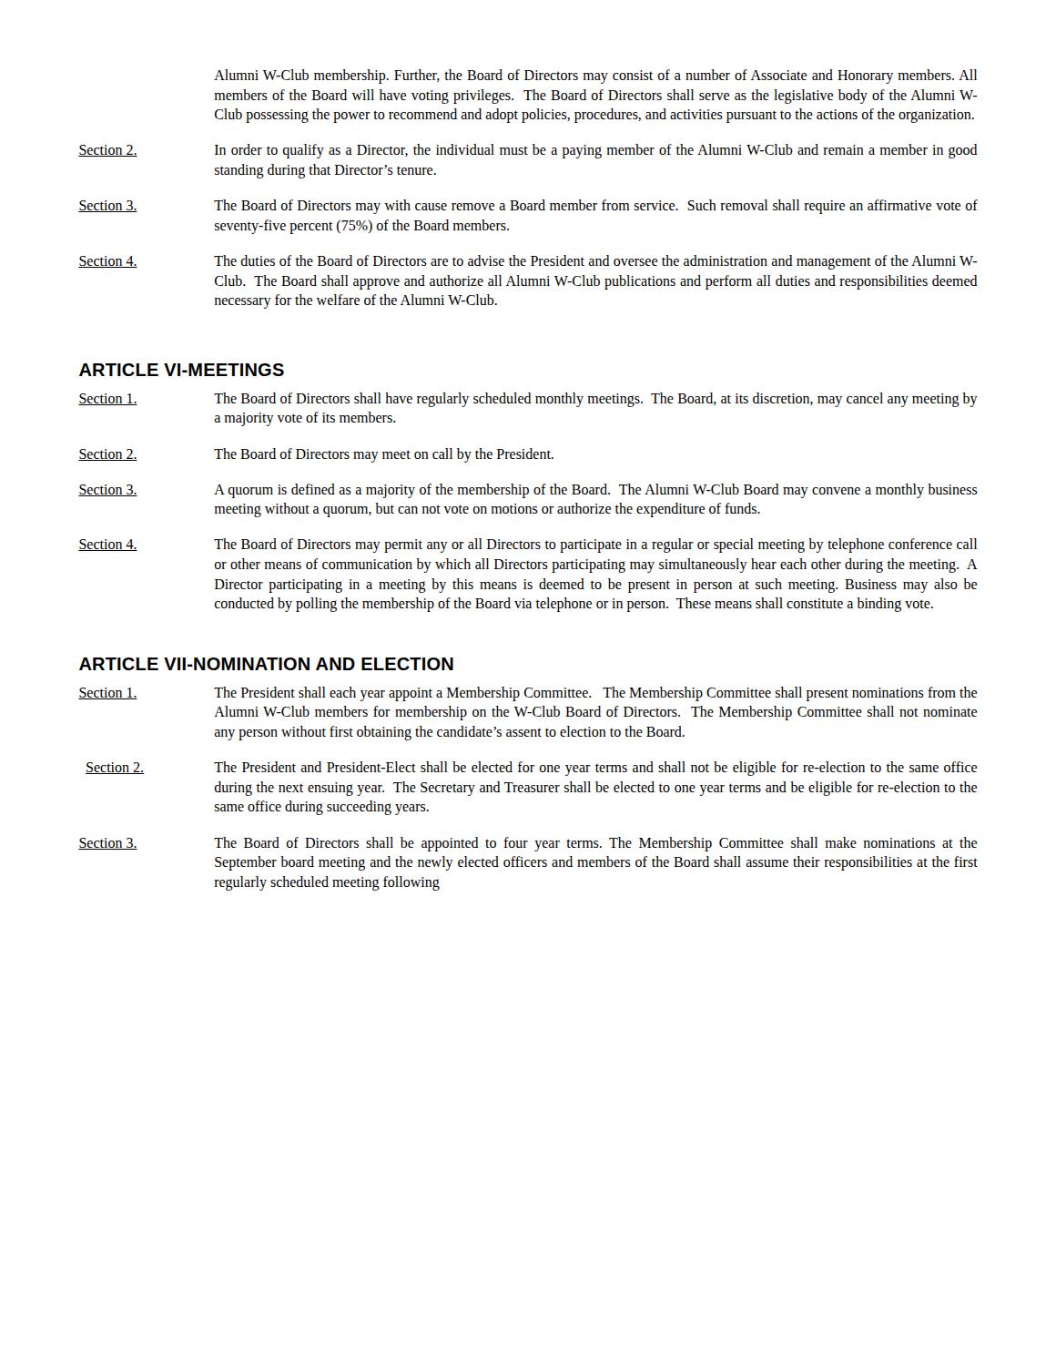Alumni W-Club membership. Further, the Board of Directors may consist of a number of Associate and Honorary members. All members of the Board will have voting privileges. The Board of Directors shall serve as the legislative body of the Alumni W-Club possessing the power to recommend and adopt policies, procedures, and activities pursuant to the actions of the organization.
Section 2.
In order to qualify as a Director, the individual must be a paying member of the Alumni W-Club and remain a member in good standing during that Director’s tenure.
Section 3.
The Board of Directors may with cause remove a Board member from service. Such removal shall require an affirmative vote of seventy-five percent (75%) of the Board members.
Section 4.
The duties of the Board of Directors are to advise the President and oversee the administration and management of the Alumni W-Club. The Board shall approve and authorize all Alumni W-Club publications and perform all duties and responsibilities deemed necessary for the welfare of the Alumni W-Club.
ARTICLE VI-MEETINGS
Section 1.
The Board of Directors shall have regularly scheduled monthly meetings. The Board, at its discretion, may cancel any meeting by a majority vote of its members.
Section 2.
The Board of Directors may meet on call by the President.
Section 3.
A quorum is defined as a majority of the membership of the Board. The Alumni W-Club Board may convene a monthly business meeting without a quorum, but can not vote on motions or authorize the expenditure of funds.
Section 4.
The Board of Directors may permit any or all Directors to participate in a regular or special meeting by telephone conference call or other means of communication by which all Directors participating may simultaneously hear each other during the meeting. A Director participating in a meeting by this means is deemed to be present in person at such meeting. Business may also be conducted by polling the membership of the Board via telephone or in person. These means shall constitute a binding vote.
ARTICLE VII-NOMINATION AND ELECTION
Section 1.
The President shall each year appoint a Membership Committee. The Membership Committee shall present nominations from the Alumni W-Club members for membership on the W-Club Board of Directors. The Membership Committee shall not nominate any person without first obtaining the candidate’s assent to election to the Board.
Section 2.
The President and President-Elect shall be elected for one year terms and shall not be eligible for re-election to the same office during the next ensuing year. The Secretary and Treasurer shall be elected to one year terms and be eligible for re-election to the same office during succeeding years.
Section 3.
The Board of Directors shall be appointed to four year terms. The Membership Committee shall make nominations at the September board meeting and the newly elected officers and members of the Board shall assume their responsibilities at the first regularly scheduled meeting following